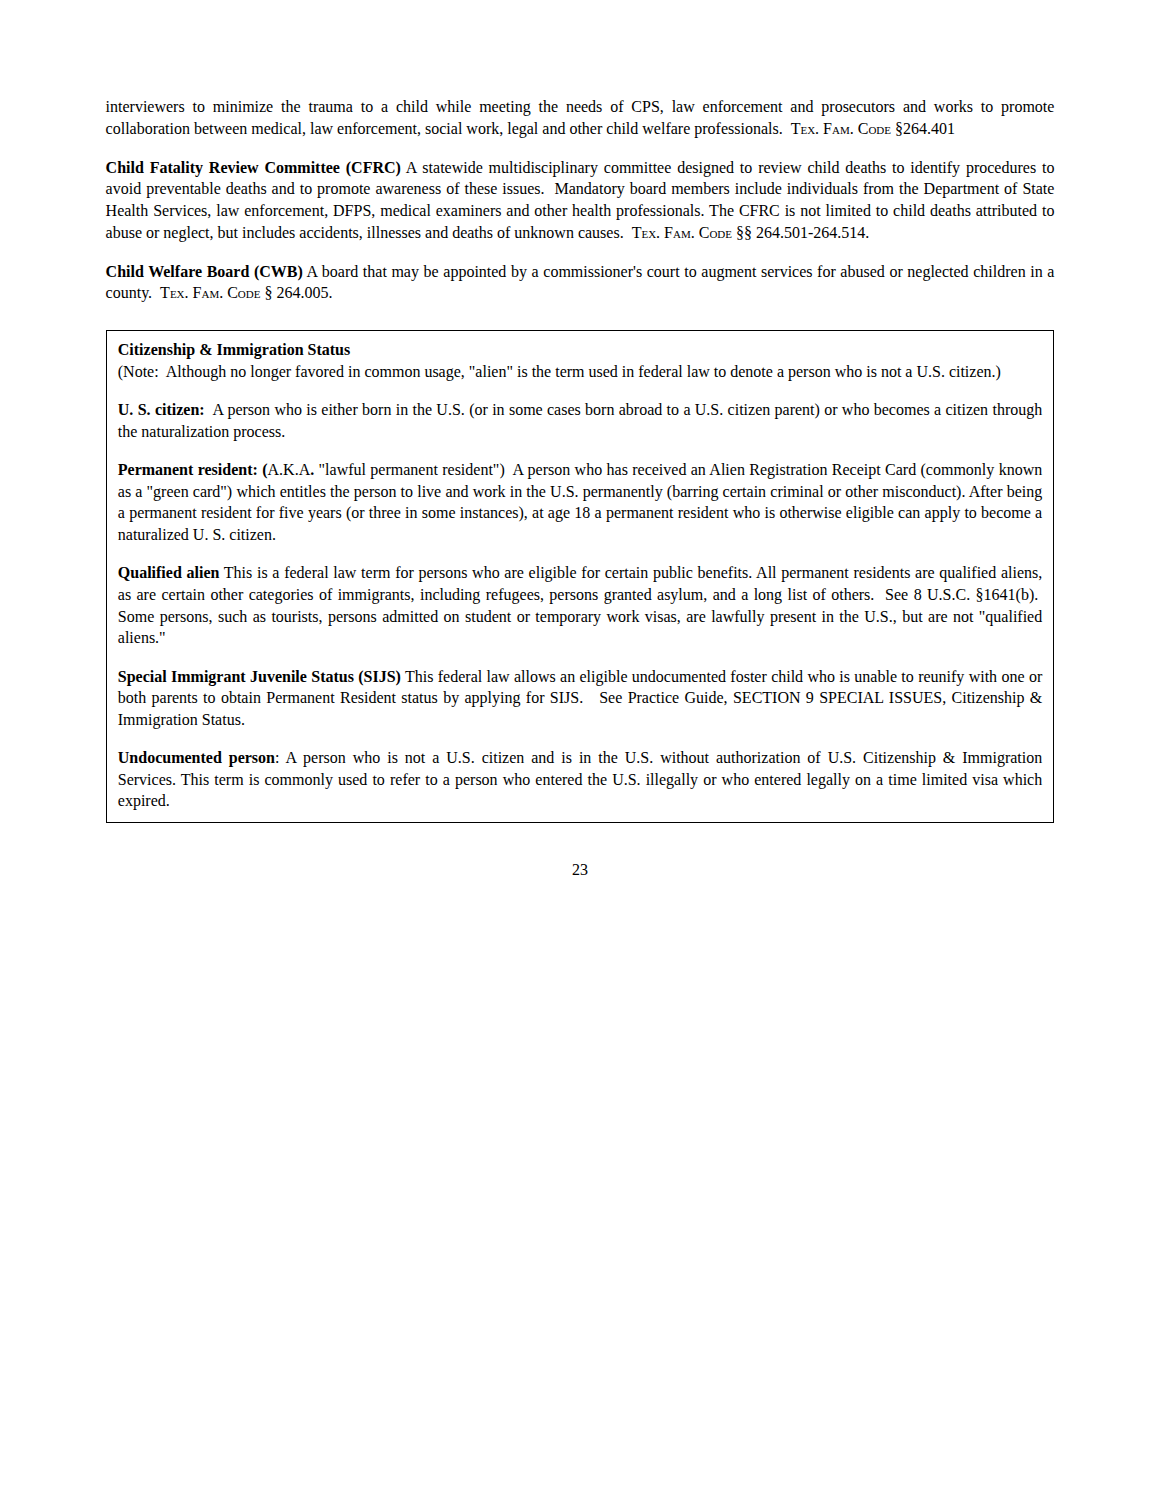interviewers to minimize the trauma to a child while meeting the needs of CPS, law enforcement and prosecutors and works to promote collaboration between medical, law enforcement, social work, legal and other child welfare professionals. Tex. Fam. Code §264.401
Child Fatality Review Committee (CFRC) A statewide multidisciplinary committee designed to review child deaths to identify procedures to avoid preventable deaths and to promote awareness of these issues. Mandatory board members include individuals from the Department of State Health Services, law enforcement, DFPS, medical examiners and other health professionals. The CFRC is not limited to child deaths attributed to abuse or neglect, but includes accidents, illnesses and deaths of unknown causes. Tex. Fam. Code §§ 264.501-264.514.
Child Welfare Board (CWB) A board that may be appointed by a commissioner's court to augment services for abused or neglected children in a county. Tex. Fam. Code § 264.005.
Citizenship & Immigration Status
(Note: Although no longer favored in common usage, "alien" is the term used in federal law to denote a person who is not a U.S. citizen.)
U. S. citizen: A person who is either born in the U.S. (or in some cases born abroad to a U.S. citizen parent) or who becomes a citizen through the naturalization process.
Permanent resident: (A.K.A. "lawful permanent resident") A person who has received an Alien Registration Receipt Card (commonly known as a "green card") which entitles the person to live and work in the U.S. permanently (barring certain criminal or other misconduct). After being a permanent resident for five years (or three in some instances), at age 18 a permanent resident who is otherwise eligible can apply to become a naturalized U. S. citizen.
Qualified alien This is a federal law term for persons who are eligible for certain public benefits. All permanent residents are qualified aliens, as are certain other categories of immigrants, including refugees, persons granted asylum, and a long list of others. See 8 U.S.C. §1641(b). Some persons, such as tourists, persons admitted on student or temporary work visas, are lawfully present in the U.S., but are not "qualified aliens."
Special Immigrant Juvenile Status (SIJS) This federal law allows an eligible undocumented foster child who is unable to reunify with one or both parents to obtain Permanent Resident status by applying for SIJS. See Practice Guide, SECTION 9 SPECIAL ISSUES, Citizenship & Immigration Status.
Undocumented person: A person who is not a U.S. citizen and is in the U.S. without authorization of U.S. Citizenship & Immigration Services. This term is commonly used to refer to a person who entered the U.S. illegally or who entered legally on a time limited visa which expired.
23